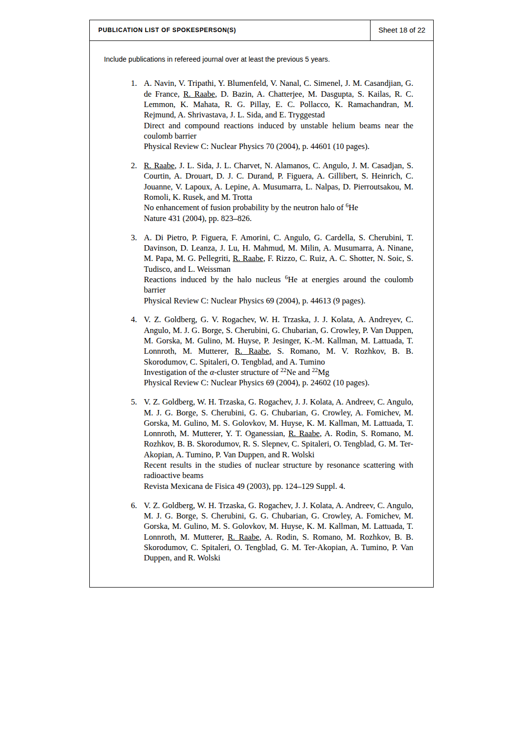Publication list of spokesperson(s)
Sheet 18 of 22
Include publications in refereed journal over at least the previous 5 years.
A. Navin, V. Tripathi, Y. Blumenfeld, V. Nanal, C. Simenel, J. M. Casandjian, G. de France, R. Raabe, D. Bazin, A. Chatterjee, M. Dasgupta, S. Kailas, R. C. Lemmon, K. Mahata, R. G. Pillay, E. C. Pollacco, K. Ramachandran, M. Rejmund, A. Shrivastava, J. L. Sida, and E. Tryggestad
Direct and compound reactions induced by unstable helium beams near the coulomb barrier
Physical Review C: Nuclear Physics 70 (2004), p. 44601 (10 pages).
R. Raabe, J. L. Sida, J. L. Charvet, N. Alamanos, C. Angulo, J. M. Casadjan, S. Courtin, A. Drouart, D. J. C. Durand, P. Figuera, A. Gillibert, S. Heinrich, C. Jouanne, V. Lapoux, A. Lepine, A. Musumarra, L. Nalpas, D. Pierroutsakou, M. Romoli, K. Rusek, and M. Trotta
No enhancement of fusion probability by the neutron halo of 6He
Nature 431 (2004), pp. 823–826.
A. Di Pietro, P. Figuera, F. Amorini, C. Angulo, G. Cardella, S. Cherubini, T. Davinson, D. Leanza, J. Lu, H. Mahmud, M. Milin, A. Musumarra, A. Ninane, M. Papa, M. G. Pellegriti, R. Raabe, F. Rizzo, C. Ruiz, A. C. Shotter, N. Soic, S. Tudisco, and L. Weissman
Reactions induced by the halo nucleus 6He at energies around the coulomb barrier
Physical Review C: Nuclear Physics 69 (2004), p. 44613 (9 pages).
V. Z. Goldberg, G. V. Rogachev, W. H. Trzaska, J. J. Kolata, A. Andreyev, C. Angulo, M. J. G. Borge, S. Cherubini, G. Chubarian, G. Crowley, P. Van Duppen, M. Gorska, M. Gulino, M. Huyse, P. Jesinger, K.-M. Kallman, M. Lattuada, T. Lonnroth, M. Mutterer, R. Raabe, S. Romano, M. V. Rozhkov, B. B. Skorodumov, C. Spitaleri, O. Tengblad, and A. Tumino
Investigation of the α-cluster structure of 22Ne and 22Mg
Physical Review C: Nuclear Physics 69 (2004), p. 24602 (10 pages).
V. Z. Goldberg, W. H. Trzaska, G. Rogachev, J. J. Kolata, A. Andreev, C. Angulo, M. J. G. Borge, S. Cherubini, G. G. Chubarian, G. Crowley, A. Fomichev, M. Gorska, M. Gulino, M. S. Golovkov, M. Huyse, K. M. Kallman, M. Lattuada, T. Lonnroth, M. Mutterer, Y. T. Oganessian, R. Raabe, A. Rodin, S. Romano, M. Rozhkov, B. B. Skorodumov, R. S. Slepnev, C. Spitaleri, O. Tengblad, G. M. Ter-Akopian, A. Tumino, P. Van Duppen, and R. Wolski
Recent results in the studies of nuclear structure by resonance scattering with radioactive beams
Revista Mexicana de Fisica 49 (2003), pp. 124–129 Suppl. 4.
V. Z. Goldberg, W. H. Trzaska, G. Rogachev, J. J. Kolata, A. Andreev, C. Angulo, M. J. G. Borge, S. Cherubini, G. G. Chubarian, G. Crowley, A. Fomichev, M. Gorska, M. Gulino, M. S. Golovkov, M. Huyse, K. M. Kallman, M. Lattuada, T. Lonnroth, M. Mutterer, R. Raabe, A. Rodin, S. Romano, M. Rozhkov, B. B. Skorodumov, C. Spitaleri, O. Tengblad, G. M. Ter-Akopian, A. Tumino, P. Van Duppen, and R. Wolski